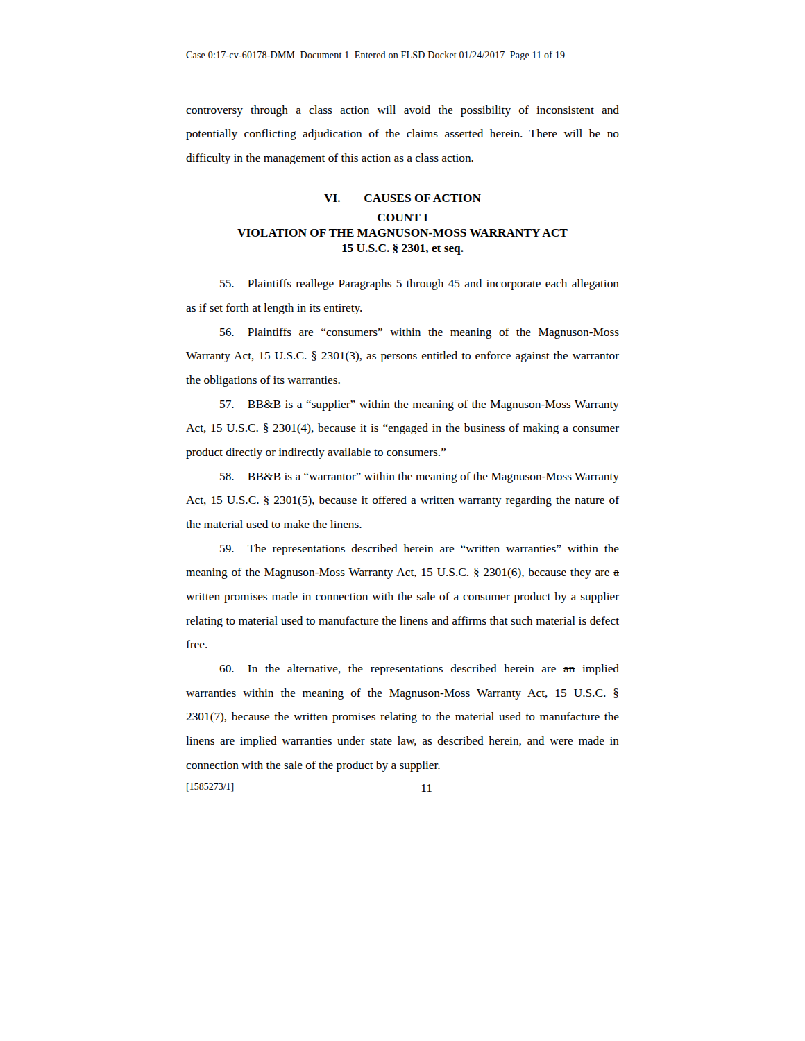Case 0:17-cv-60178-DMM Document 1 Entered on FLSD Docket 01/24/2017 Page 11 of 19
controversy through a class action will avoid the possibility of inconsistent and potentially conflicting adjudication of the claims asserted herein. There will be no difficulty in the management of this action as a class action.
VI. CAUSES OF ACTION
COUNT I
VIOLATION OF THE MAGNUSON-MOSS WARRANTY ACT
15 U.S.C. § 2301, et seq.
55. Plaintiffs reallege Paragraphs 5 through 45 and incorporate each allegation as if set forth at length in its entirety.
56. Plaintiffs are “consumers” within the meaning of the Magnuson-Moss Warranty Act, 15 U.S.C. § 2301(3), as persons entitled to enforce against the warrantor the obligations of its warranties.
57. BB&B is a “supplier” within the meaning of the Magnuson-Moss Warranty Act, 15 U.S.C. § 2301(4), because it is “engaged in the business of making a consumer product directly or indirectly available to consumers.”
58. BB&B is a “warrantor” within the meaning of the Magnuson-Moss Warranty Act, 15 U.S.C. § 2301(5), because it offered a written warranty regarding the nature of the material used to make the linens.
59. The representations described herein are “written warranties” within the meaning of the Magnuson-Moss Warranty Act, 15 U.S.C. § 2301(6), because they are a written promises made in connection with the sale of a consumer product by a supplier relating to material used to manufacture the linens and affirms that such material is defect free.
60. In the alternative, the representations described herein are an implied warranties within the meaning of the Magnuson-Moss Warranty Act, 15 U.S.C. § 2301(7), because the written promises relating to the material used to manufacture the linens are implied warranties under state law, as described herein, and were made in connection with the sale of the product by a supplier.
[1585273/1]
11